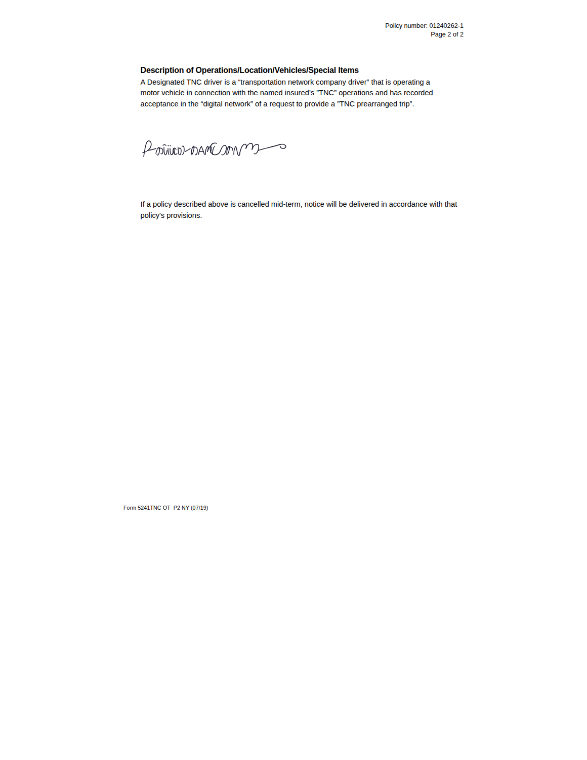Policy number: 01240262-1
Page 2 of 2
Description of Operations/Location/Vehicles/Special Items
A Designated TNC driver is a “transportation network company driver” that is operating a motor vehicle in connection with the named insured’s ”TNC” operations and has recorded acceptance in the “digital network” of a request to provide a ”TNC prearranged trip”.
If a policy described above is cancelled mid-term, notice will be delivered in accordance with that policy's provisions.
Form 5241TNC OT P2 NY (07/19)